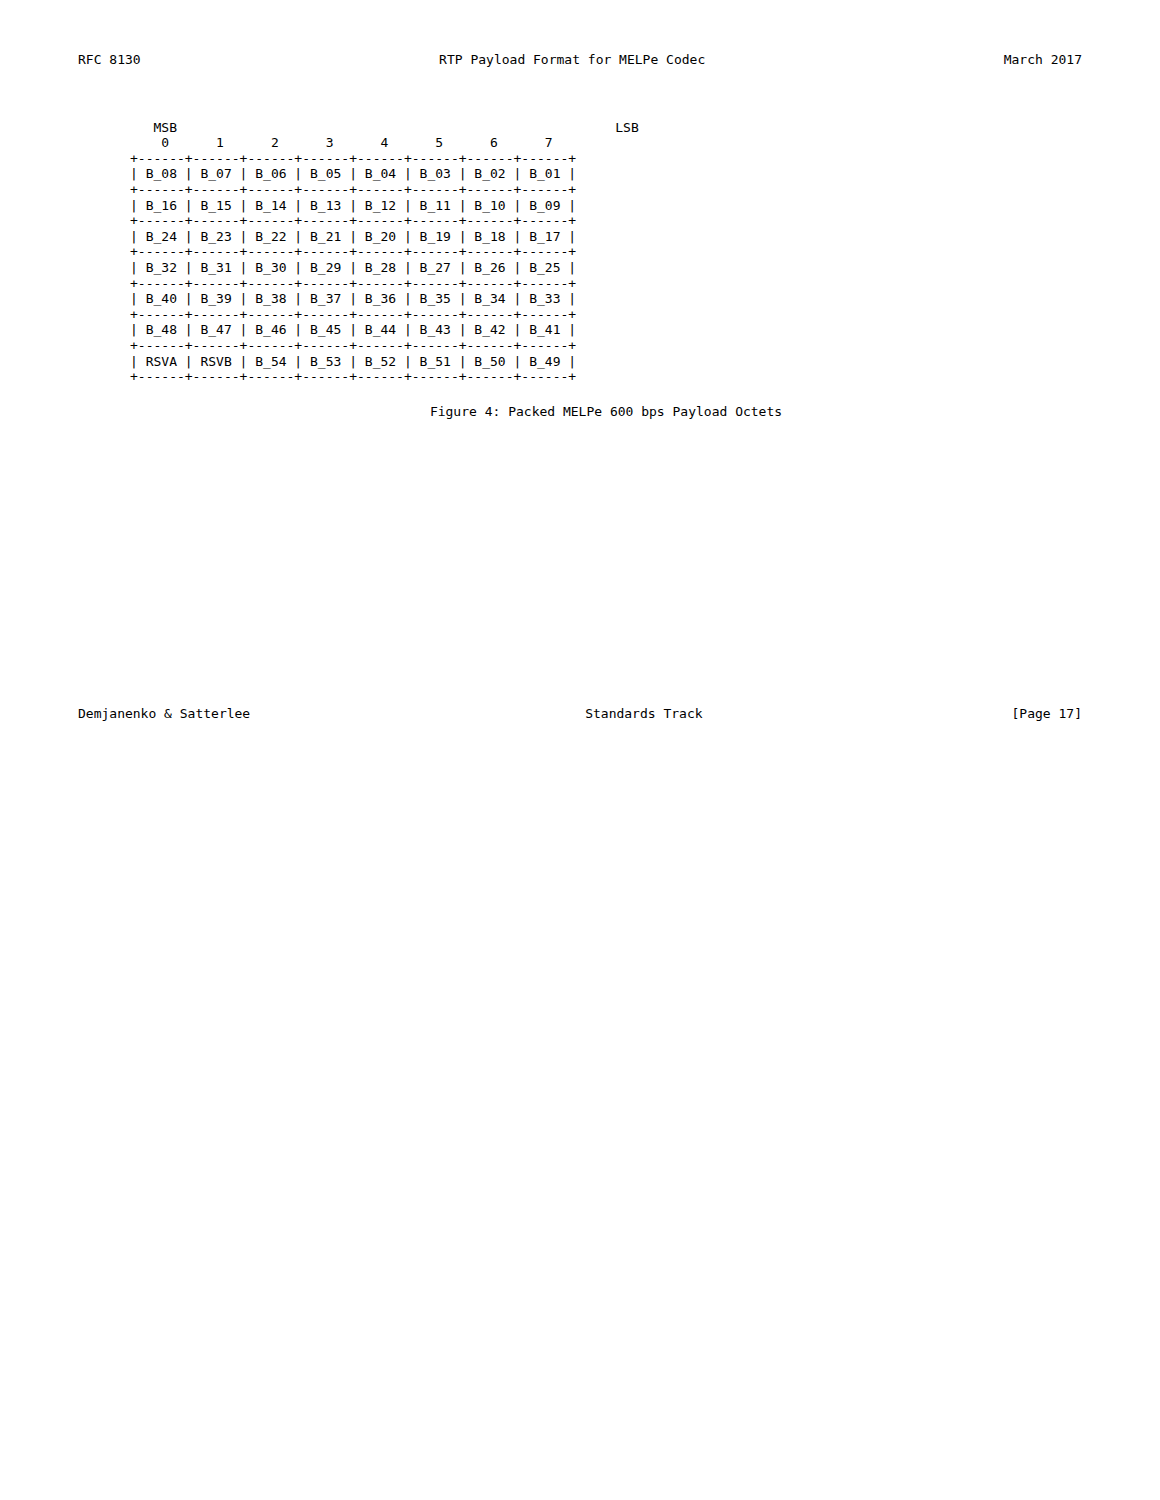RFC 8130 RTP Payload Format for MELPe Codec March 2017
   MSB                                                        LSB
    0      1      2      3      4      5      6      7
+------+------+------+------+------+------+------+------+
| B_08 | B_07 | B_06 | B_05 | B_04 | B_03 | B_02 | B_01 |
+------+------+------+------+------+------+------+------+
| B_16 | B_15 | B_14 | B_13 | B_12 | B_11 | B_10 | B_09 |
+------+------+------+------+------+------+------+------+
| B_24 | B_23 | B_22 | B_21 | B_20 | B_19 | B_18 | B_17 |
+------+------+------+------+------+------+------+------+
| B_32 | B_31 | B_30 | B_29 | B_28 | B_27 | B_26 | B_25 |
+------+------+------+------+------+------+------+------+
| B_40 | B_39 | B_38 | B_37 | B_36 | B_35 | B_34 | B_33 |
+------+------+------+------+------+------+------+------+
| B_48 | B_47 | B_46 | B_45 | B_44 | B_43 | B_42 | B_41 |
+------+------+------+------+------+------+------+------+
| RSVA | RSVB | B_54 | B_53 | B_52 | B_51 | B_50 | B_49 |
+------+------+------+------+------+------+------+------+
Figure 4: Packed MELPe 600 bps Payload Octets
Demjanenko & Satterlee Standards Track [Page 17]